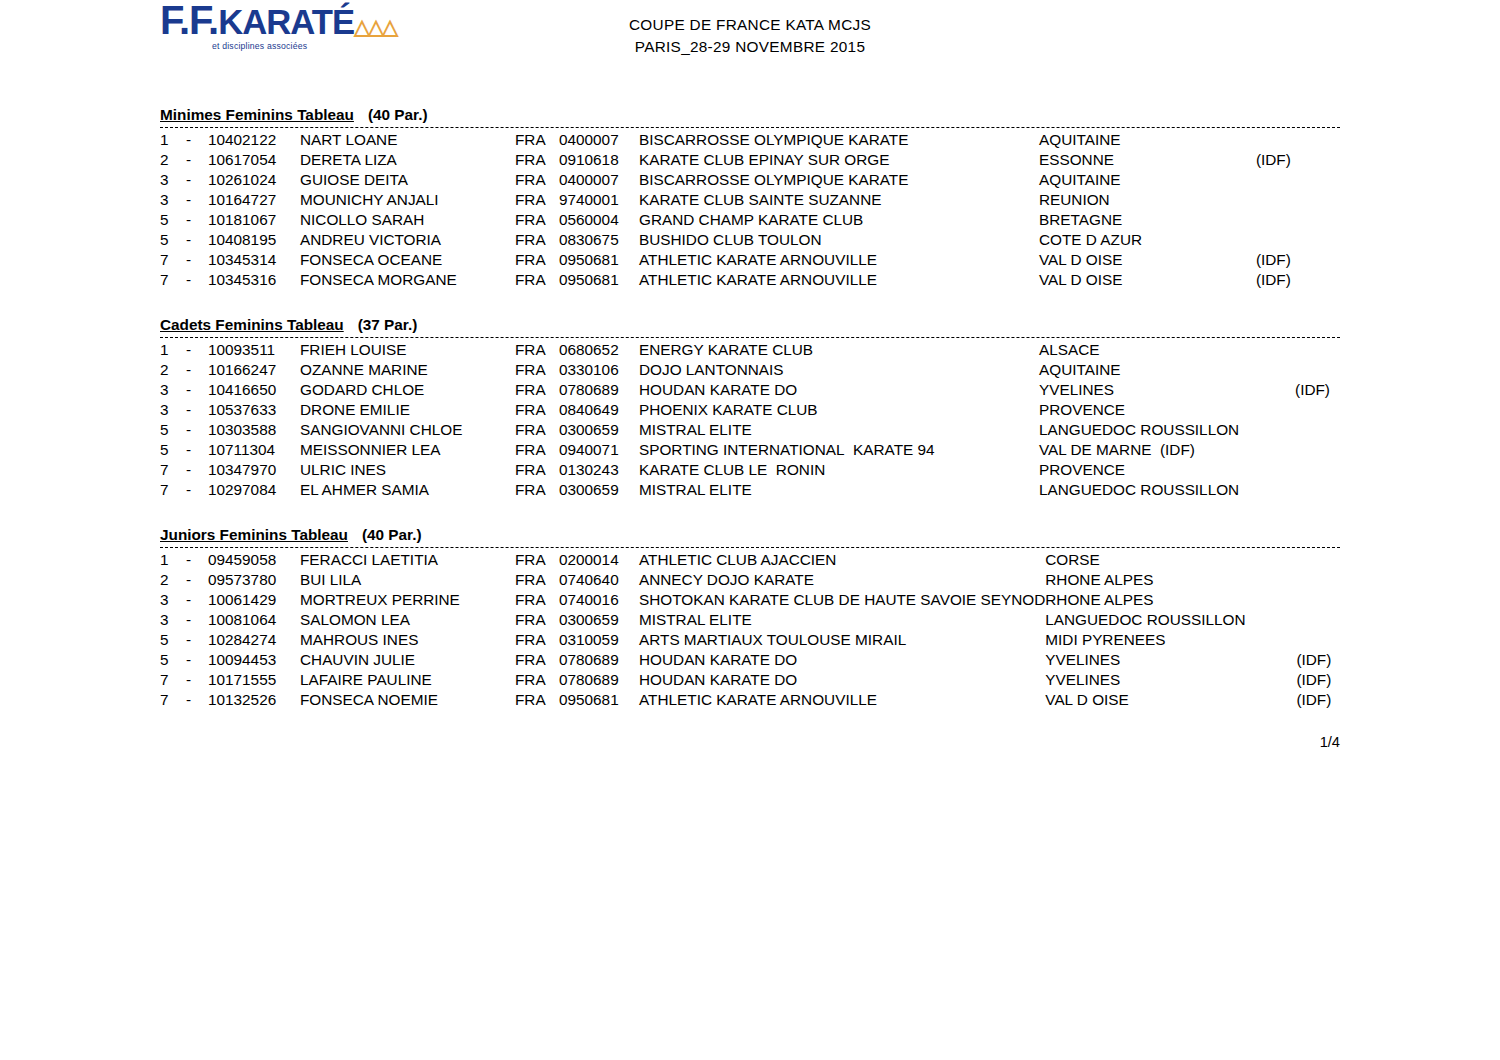F.F. KARATÉ△△△
et disciplines associées
COUPE DE FRANCE KATA MCJS
PARIS_28-29 NOVEMBRE 2015
Minimes Feminins Tableau
(40 Par.)
| 1 | - | 10402122 | NART LOANE | FRA | 0400007 | BISCARROSSE OLYMPIQUE KARATE | AQUITAINE | |
| 2 | - | 10617054 | DERETA LIZA | FRA | 0910618 | KARATE CLUB EPINAY SUR ORGE | ESSONNE | (IDF) |
| 3 | - | 10261024 | GUIOSE DEITA | FRA | 0400007 | BISCARROSSE OLYMPIQUE KARATE | AQUITAINE | |
| 3 | - | 10164727 | MOUNICHY ANJALI | FRA | 9740001 | KARATE CLUB SAINTE SUZANNE | REUNION | |
| 5 | - | 10181067 | NICOLLO SARAH | FRA | 0560004 | GRAND CHAMP KARATE CLUB | BRETAGNE | |
| 5 | - | 10408195 | ANDREU VICTORIA | FRA | 0830675 | BUSHIDO CLUB TOULON | COTE D AZUR | |
| 7 | - | 10345314 | FONSECA OCEANE | FRA | 0950681 | ATHLETIC KARATE ARNOUVILLE | VAL D OISE | (IDF) |
| 7 | - | 10345316 | FONSECA MORGANE | FRA | 0950681 | ATHLETIC KARATE ARNOUVILLE | VAL D OISE | (IDF) |
Cadets Feminins Tableau
(37 Par.)
| 1 | - | 10093511 | FRIEH LOUISE | FRA | 0680652 | ENERGY KARATE CLUB | ALSACE | |
| 2 | - | 10166247 | OZANNE MARINE | FRA | 0330106 | DOJO LANTONNAIS | AQUITAINE | |
| 3 | - | 10416650 | GODARD CHLOE | FRA | 0780689 | HOUDAN KARATE DO | YVELINES | (IDF) |
| 3 | - | 10537633 | DRONE EMILIE | FRA | 0840649 | PHOENIX KARATE CLUB | PROVENCE | |
| 5 | - | 10303588 | SANGIOVANNI CHLOE | FRA | 0300659 | MISTRAL ELITE | LANGUEDOC ROUSSILLON | |
| 5 | - | 10711304 | MEISSONNIER LEA | FRA | 0940071 | SPORTING INTERNATIONAL KARATE 94 | VAL DE MARNE (IDF) | |
| 7 | - | 10347970 | ULRIC INES | FRA | 0130243 | KARATE CLUB LE RONIN | PROVENCE | |
| 7 | - | 10297084 | EL AHMER SAMIA | FRA | 0300659 | MISTRAL ELITE | LANGUEDOC ROUSSILLON | |
Juniors Feminins Tableau
(40 Par.)
| 1 | - | 09459058 | FERACCI LAETITIA | FRA | 0200014 | ATHLETIC CLUB AJACCIEN | CORSE | |
| 2 | - | 09573780 | BUI LILA | FRA | 0740640 | ANNECY DOJO KARATE | RHONE ALPES | |
| 3 | - | 10061429 | MORTREUX PERRINE | FRA | 0740016 | SHOTOKAN KARATE CLUB DE HAUTE SAVOIE SEYNOD | RHONE ALPES | |
| 3 | - | 10081064 | SALOMON LEA | FRA | 0300659 | MISTRAL ELITE | LANGUEDOC ROUSSILLON | |
| 5 | - | 10284274 | MAHROUS INES | FRA | 0310059 | ARTS MARTIAUX TOULOUSE MIRAIL | MIDI PYRENEES | |
| 5 | - | 10094453 | CHAUVIN JULIE | FRA | 0780689 | HOUDAN KARATE DO | YVELINES | (IDF) |
| 7 | - | 10171555 | LAFAIRE PAULINE | FRA | 0780689 | HOUDAN KARATE DO | YVELINES | (IDF) |
| 7 | - | 10132526 | FONSECA NOEMIE | FRA | 0950681 | ATHLETIC KARATE ARNOUVILLE | VAL D OISE | (IDF) |
1/4